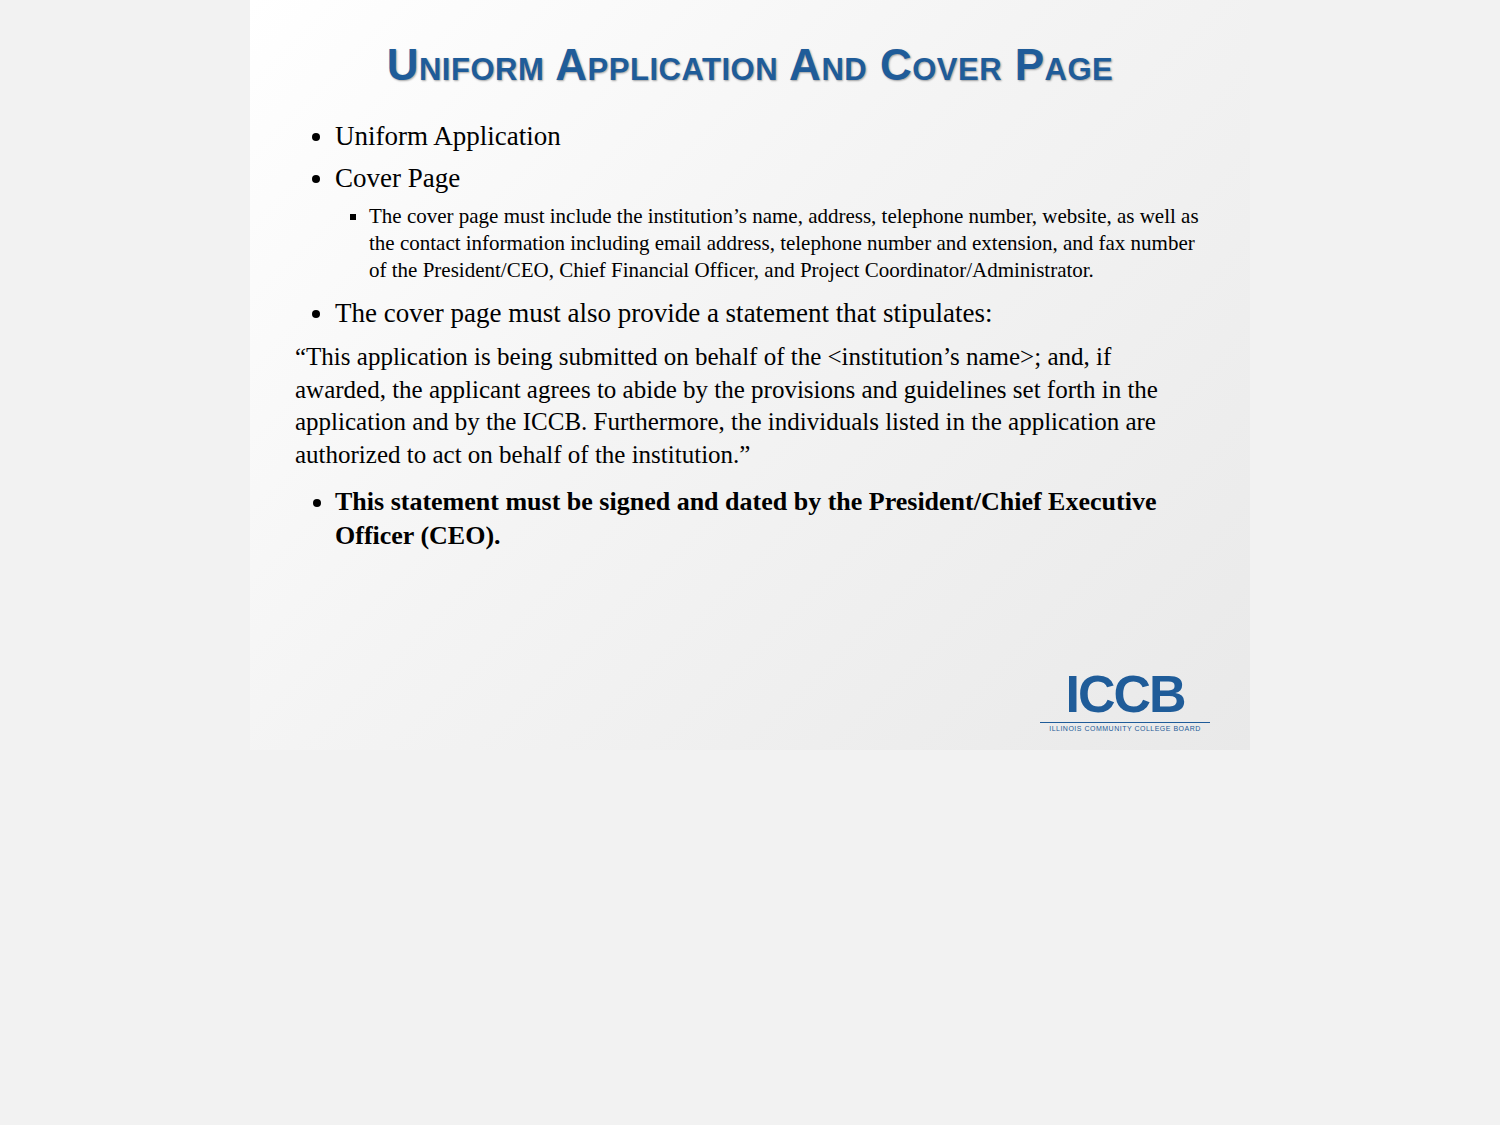Uniform Application and Cover Page
Uniform Application
Cover Page
The cover page must include the institution’s name, address, telephone number, website, as well as the contact information including email address, telephone number and extension, and fax number of the President/CEO, Chief Financial Officer, and Project Coordinator/Administrator.
The cover page must also provide a statement that stipulates:
“This application is being submitted on behalf of the <institution’s name>; and, if awarded, the applicant agrees to abide by the provisions and guidelines set forth in the application and by the ICCB. Furthermore, the individuals listed in the application are authorized to act on behalf of the institution.”
This statement must be signed and dated by the President/Chief Executive Officer (CEO).
ICCB
ILLINOIS COMMUNITY COLLEGE BOARD